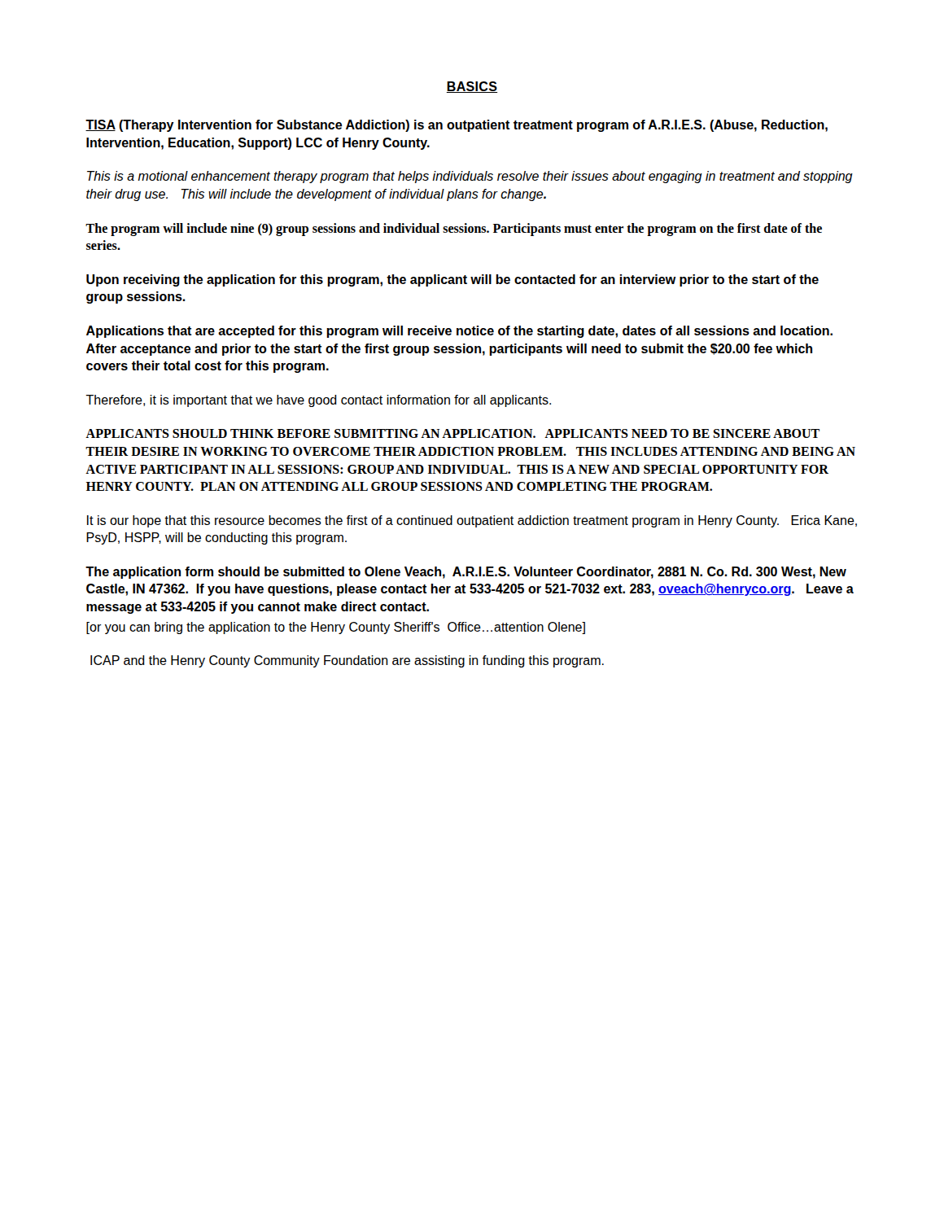BASICS
TISA (Therapy Intervention for Substance Addiction) is an outpatient treatment program of A.R.I.E.S. (Abuse, Reduction, Intervention, Education, Support) LCC of Henry County.
This is a motional enhancement therapy program that helps individuals resolve their issues about engaging in treatment and stopping their drug use. This will include the development of individual plans for change.
The program will include nine (9) group sessions and individual sessions. Participants must enter the program on the first date of the series.
Upon receiving the application for this program, the applicant will be contacted for an interview prior to the start of the group sessions.
Applications that are accepted for this program will receive notice of the starting date, dates of all sessions and location. After acceptance and prior to the start of the first group session, participants will need to submit the $20.00 fee which covers their total cost for this program.
Therefore, it is important that we have good contact information for all applicants.
Applicants should think before submitting an application. Applicants need to be sincere about their desire in working to overcome their addiction problem. This includes attending and being an active participant in all sessions: group and individual. This is a new and special opportunity for Henry County. Plan on attending all group sessions and completing the program.
It is our hope that this resource becomes the first of a continued outpatient addiction treatment program in Henry County. Erica Kane, PsyD, HSPP, will be conducting this program.
The application form should be submitted to Olene Veach, A.R.I.E.S. Volunteer Coordinator, 2881 N. Co. Rd. 300 West, New Castle, IN 47362. If you have questions, please contact her at 533-4205 or 521-7032 ext. 283, oveach@henryco.org. Leave a message at 533-4205 if you cannot make direct contact.
[or you can bring the application to the Henry County Sheriff's Office…attention Olene]
ICAP and the Henry County Community Foundation are assisting in funding this program.